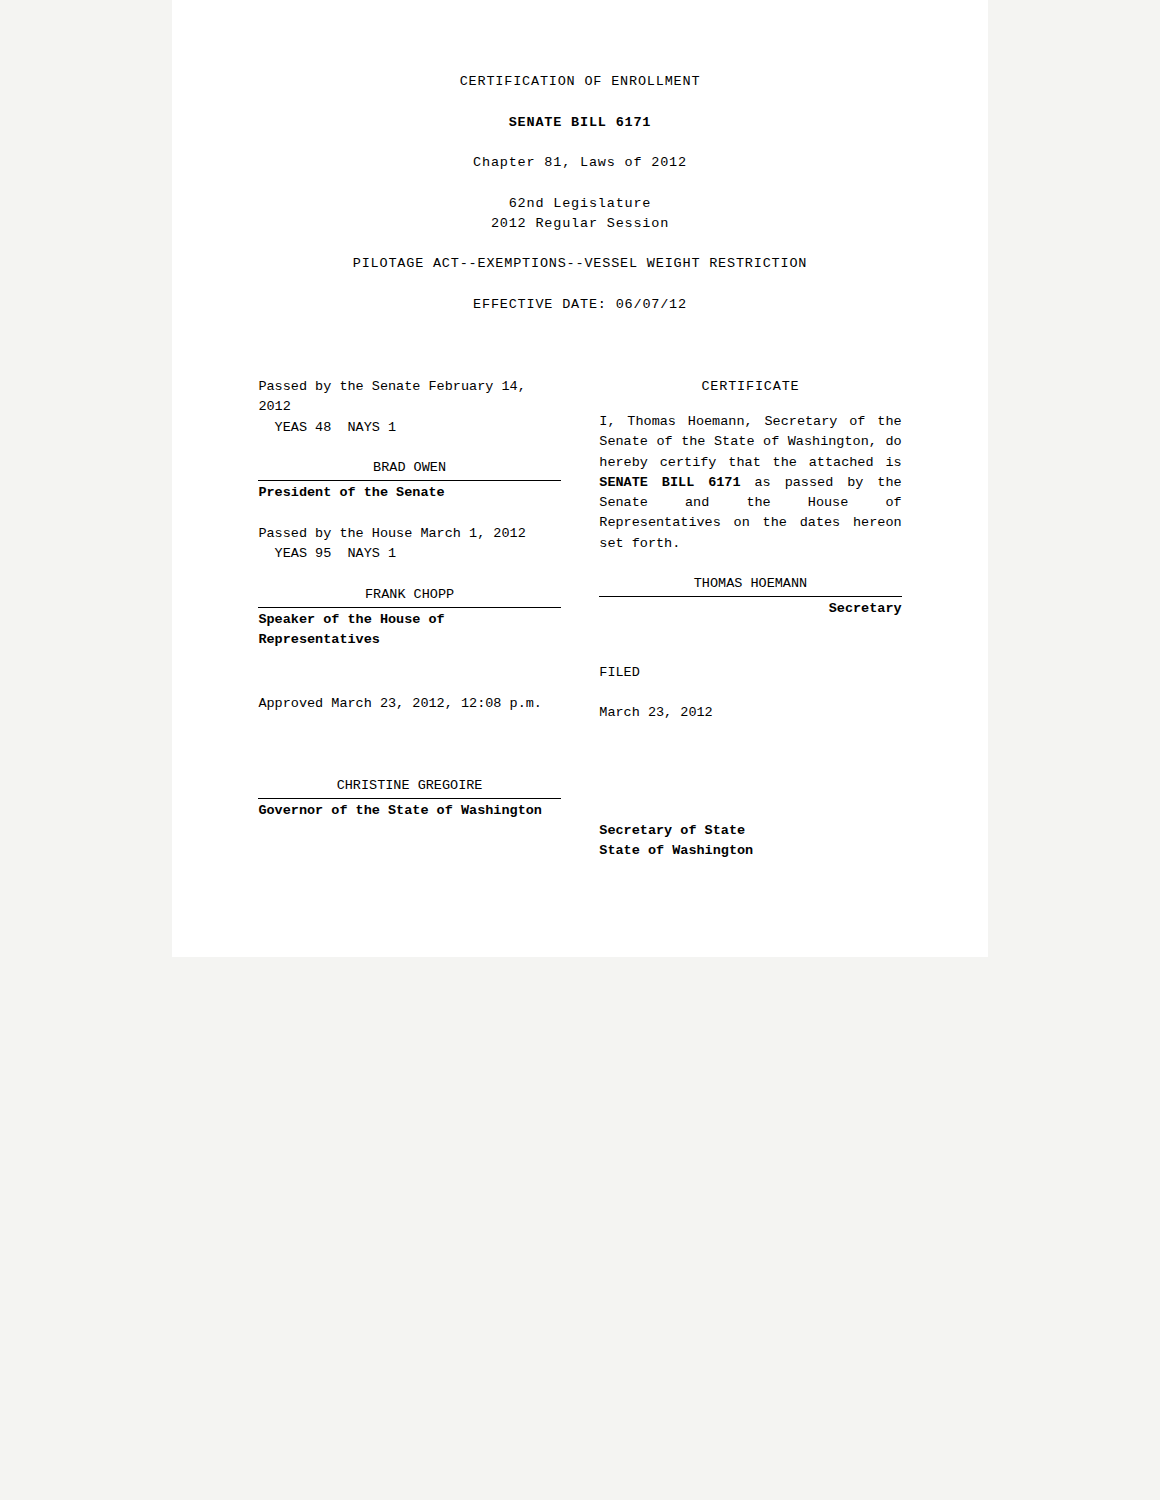CERTIFICATION OF ENROLLMENT
SENATE BILL 6171
Chapter 81, Laws of 2012
62nd Legislature
2012 Regular Session
PILOTAGE ACT--EXEMPTIONS--VESSEL WEIGHT RESTRICTION
EFFECTIVE DATE: 06/07/12
Passed by the Senate February 14, 2012
YEAS 48 NAYS 1
BRAD OWEN
President of the Senate
Passed by the House March 1, 2012
YEAS 95 NAYS 1
FRANK CHOPP
Speaker of the House of Representatives
Approved March 23, 2012, 12:08 p.m.
CHRISTINE GREGOIRE
Governor of the State of Washington
CERTIFICATE
I, Thomas Hoemann, Secretary of the Senate of the State of Washington, do hereby certify that the attached is SENATE BILL 6171 as passed by the Senate and the House of Representatives on the dates hereon set forth.
THOMAS HOEMANN
Secretary
FILED
March 23, 2012
Secretary of State
State of Washington